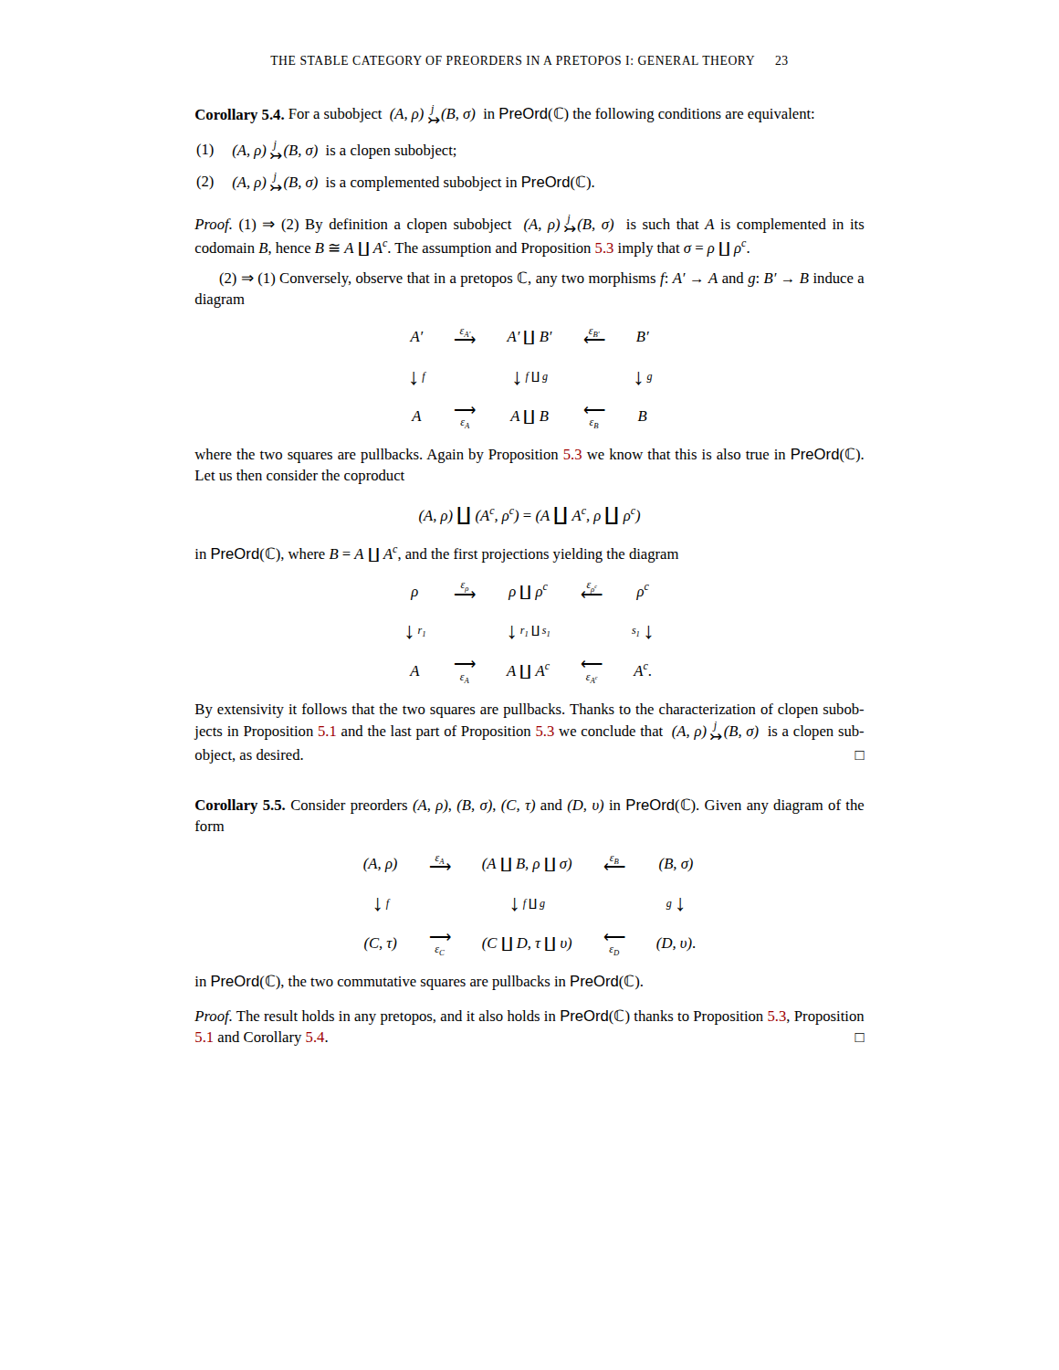THE STABLE CATEGORY OF PREORDERS IN A PRETOPOS I: GENERAL THEORY23
Corollary 5.4. For a subobject (A, ρ) j↣(B, σ) in PreOrd(ℂ) the following conditions are equivalent:
(1) (A, ρ) j↣(B, σ) is a clopen subobject;
(2) (A, ρ) j↣(B, σ) is a complemented subobject in PreOrd(ℂ).
Proof. (1) ⇒ (2) By definition a clopen subobject (A, ρ) j↣(B, σ) is such that A is complemented in its codomain B, hence B ≅ A ∐ Ac. The assumption and Proposition 5.3 imply that σ = ρ ∐ ρc.
(2) ⇒ (1) Conversely, observe that in a pretopos ℂ, any two morphisms f: A′ → A and g: B′ → B induce a diagram
| A′ | ε A′ ⟶ | A′ ∐ B′ | ε B′ ⟵ | B′ |
| ↓ f | | ↓ f ∐ g | | ↓ g |
| A | ⟶ ε A | A ∐ B | ⟵ ε B | B |
where the two squares are pullbacks. Again by Proposition 5.3 we know that this is also true in PreOrd(ℂ). Let us then consider the coproduct
(A, ρ) ∐ (Ac, ρc) = (A ∐ Ac, ρ ∐ ρc)
in PreOrd(ℂ), where B = A ∐ Ac, and the first projections yielding the diagram
| ρ | ε ρ ⟶ | ρ ∐ ρ c | ε ρ c ⟵ | ρ c |
| ↓ r 1 | | ↓ r 1 ∐ s 1 | | s 1 ↓ |
| A | ⟶ ε A | A ∐ A c | ⟵ ε A c | A c . |
By extensivity it follows that the two squares are pullbacks. Thanks to the characterization of clopen subobjects in Proposition 5.1 and the last part of Proposition 5.3 we conclude that (A, ρ) j↣(B, σ) is a clopen subobject, as desired. □
Corollary 5.5. Consider preorders (A, ρ), (B, σ), (C, τ) and (D, υ) in PreOrd(ℂ). Given any diagram of the form
| (A, ρ) | ε A ⟶ | (A ∐ B, ρ ∐ σ) | ε B ⟵ | (B, σ) |
| ↓ f | | ↓ f ∐ g | | g ↓ |
| (C, τ) | ⟶ ε C | (C ∐ D, τ ∐ υ) | ⟵ ε D | (D, υ) . |
in PreOrd(ℂ), the two commutative squares are pullbacks in PreOrd(ℂ).
Proof. The result holds in any pretopos, and it also holds in PreOrd(ℂ) thanks to Proposition 5.3, Proposition 5.1 and Corollary 5.4. □